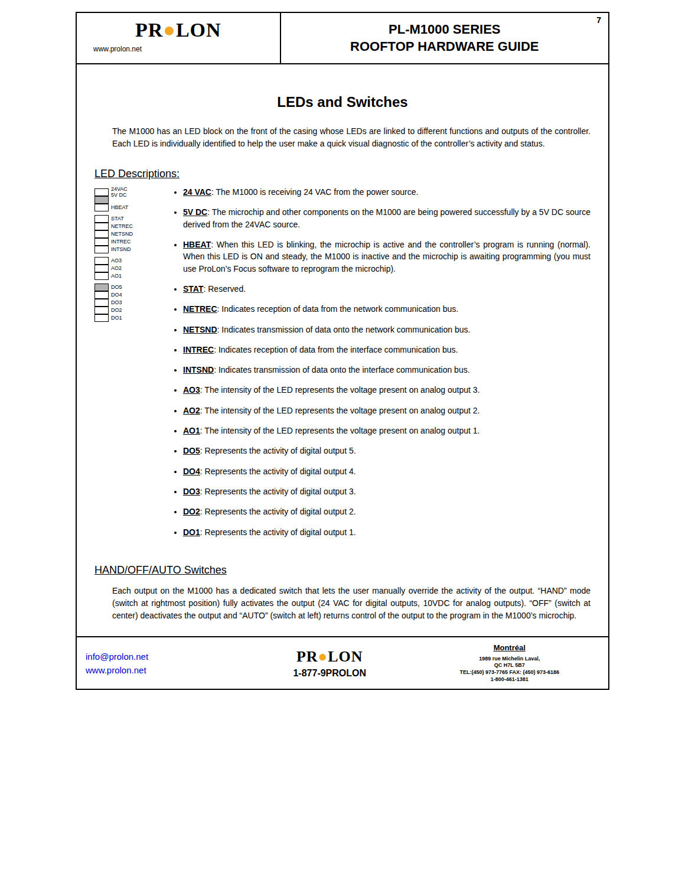7
PR●LON
www.prolon.net
PL-M1000 SERIES
ROOFTOP HARDWARE GUIDE
LEDs and Switches
The M1000 has an LED block on the front of the casing whose LEDs are linked to different functions and outputs of the controller. Each LED is individually identified to help the user make a quick visual diagnostic of the controller’s activity and status.
LED Descriptions:
24VAC
5V DC
HBEAT
STAT
NETREC
NETSND
INTREC
INTSND
AO3
AO2
AO1
DO5
DO4
DO3
DO2
DO1
24 VAC: The M1000 is receiving 24 VAC from the power source.
5V DC: The microchip and other components on the M1000 are being powered successfully by a 5V DC source derived from the 24VAC source.
HBEAT: When this LED is blinking, the microchip is active and the controller’s program is running (normal). When this LED is ON and steady, the M1000 is inactive and the microchip is awaiting programming (you must use ProLon’s Focus software to reprogram the microchip).
STAT: Reserved.
NETREC: Indicates reception of data from the network communication bus.
NETSND: Indicates transmission of data onto the network communication bus.
INTREC: Indicates reception of data from the interface communication bus.
INTSND: Indicates transmission of data onto the interface communication bus.
AO3: The intensity of the LED represents the voltage present on analog output 3.
AO2: The intensity of the LED represents the voltage present on analog output 2.
AO1: The intensity of the LED represents the voltage present on analog output 1.
DO5: Represents the activity of digital output 5.
DO4: Represents the activity of digital output 4.
DO3: Represents the activity of digital output 3.
DO2: Represents the activity of digital output 2.
DO1: Represents the activity of digital output 1.
HAND/OFF/AUTO Switches
Each output on the M1000 has a dedicated switch that lets the user manually override the activity of the output. “HAND” mode (switch at rightmost position) fully activates the output (24 VAC for digital outputs, 10VDC for analog outputs). “OFF” (switch at center) deactivates the output and “AUTO” (switch at left) returns control of the output to the program in the M1000’s microchip.
info@prolon.net www.prolon.net
PR●LON
1-877-9PROLON
Montréal
1989 rue Michelin Laval,
QC H7L 5B7
TEL:(450) 973-7765 FAX: (450) 973-6186
1-800-461-1381